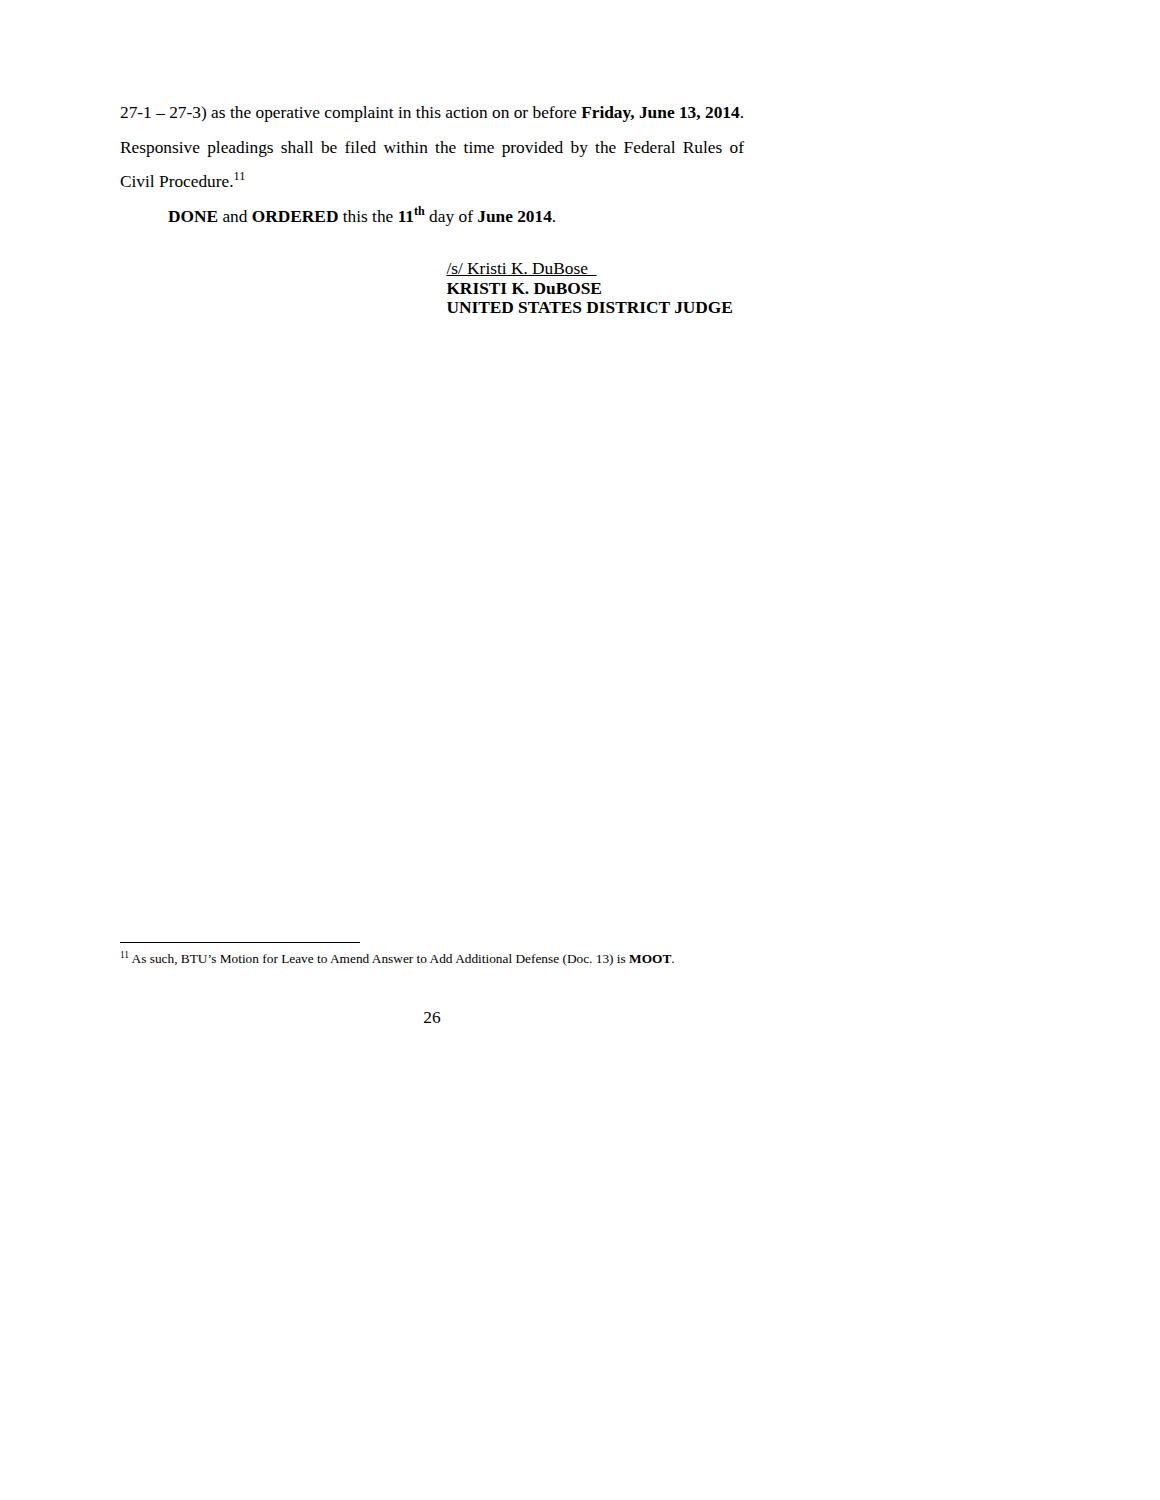27-1 – 27-3) as the operative complaint in this action on or before Friday, June 13, 2014. Responsive pleadings shall be filed within the time provided by the Federal Rules of Civil Procedure.11
DONE and ORDERED this the 11th day of June 2014.
/s/ Kristi K. DuBose
KRISTI K. DuBOSE
UNITED STATES DISTRICT JUDGE
11 As such, BTU’s Motion for Leave to Amend Answer to Add Additional Defense (Doc. 13) is MOOT.
26